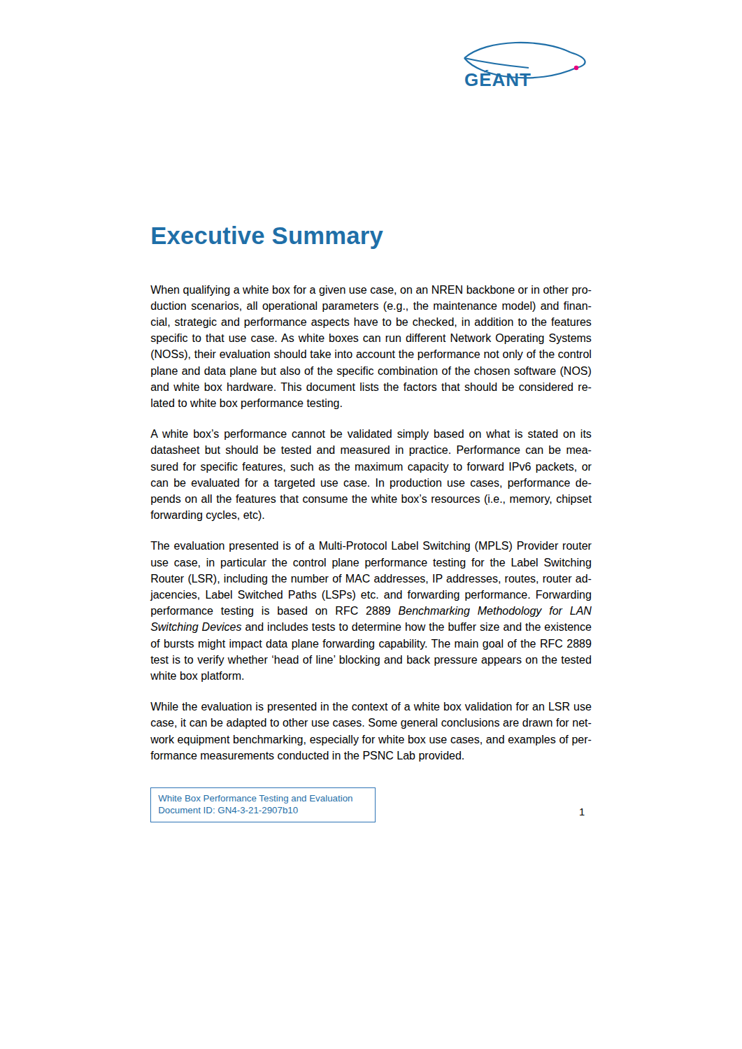GÉANT
Executive Summary
When qualifying a white box for a given use case, on an NREN backbone or in other production scenarios, all operational parameters (e.g., the maintenance model) and financial, strategic and performance aspects have to be checked, in addition to the features specific to that use case. As white boxes can run different Network Operating Systems (NOSs), their evaluation should take into account the performance not only of the control plane and data plane but also of the specific combination of the chosen software (NOS) and white box hardware. This document lists the factors that should be considered related to white box performance testing.
A white box’s performance cannot be validated simply based on what is stated on its datasheet but should be tested and measured in practice. Performance can be measured for specific features, such as the maximum capacity to forward IPv6 packets, or can be evaluated for a targeted use case. In production use cases, performance depends on all the features that consume the white box’s resources (i.e., memory, chipset forwarding cycles, etc).
The evaluation presented is of a Multi-Protocol Label Switching (MPLS) Provider router use case, in particular the control plane performance testing for the Label Switching Router (LSR), including the number of MAC addresses, IP addresses, routes, router adjacencies, Label Switched Paths (LSPs) etc. and forwarding performance. Forwarding performance testing is based on RFC 2889 Benchmarking Methodology for LAN Switching Devices and includes tests to determine how the buffer size and the existence of bursts might impact data plane forwarding capability. The main goal of the RFC 2889 test is to verify whether ‘head of line’ blocking and back pressure appears on the tested white box platform.
While the evaluation is presented in the context of a white box validation for an LSR use case, it can be adapted to other use cases. Some general conclusions are drawn for network equipment benchmarking, especially for white box use cases, and examples of performance measurements conducted in the PSNC Lab provided.
White Box Performance Testing and Evaluation Document ID: GN4-3-21-2907b10
1